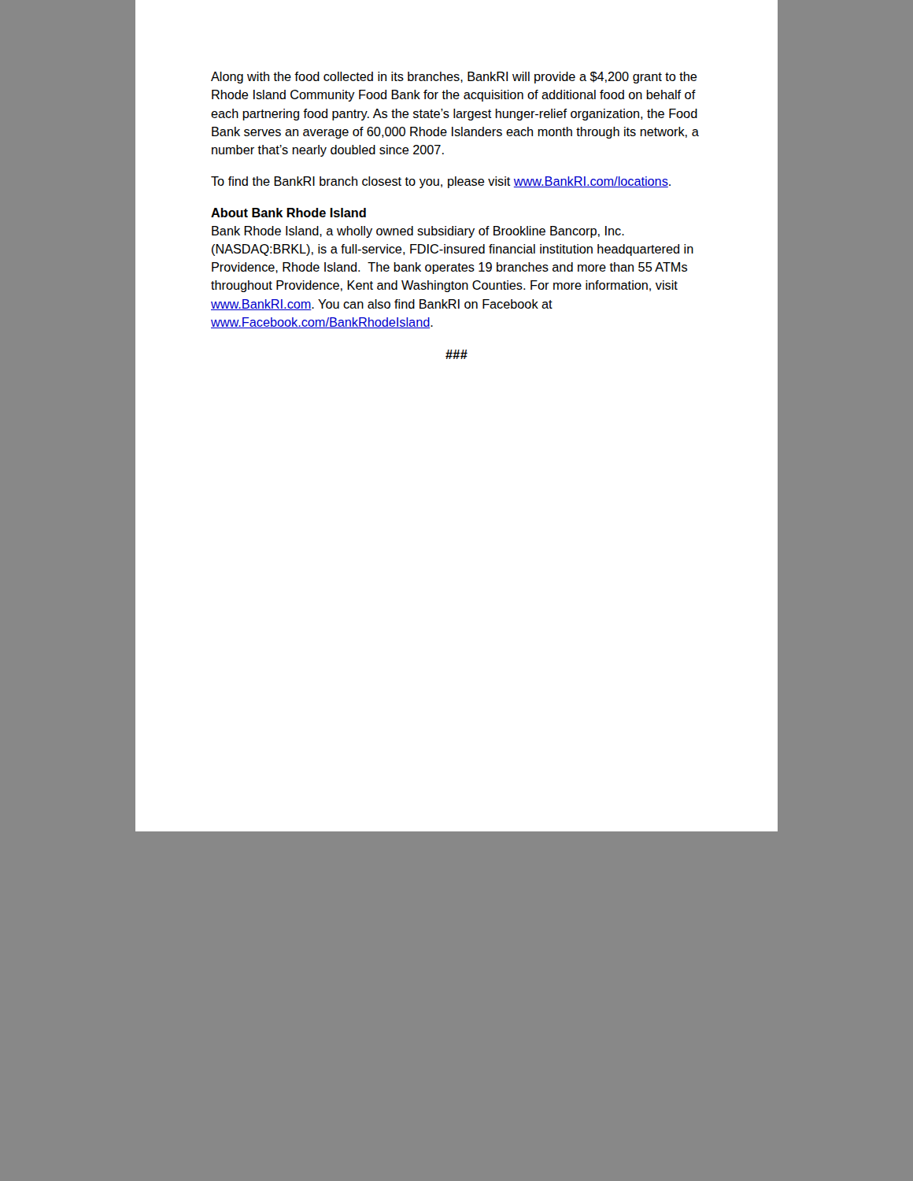Along with the food collected in its branches, BankRI will provide a $4,200 grant to the Rhode Island Community Food Bank for the acquisition of additional food on behalf of each partnering food pantry. As the state’s largest hunger-relief organization, the Food Bank serves an average of 60,000 Rhode Islanders each month through its network, a number that’s nearly doubled since 2007.
To find the BankRI branch closest to you, please visit www.BankRI.com/locations.
About Bank Rhode Island
Bank Rhode Island, a wholly owned subsidiary of Brookline Bancorp, Inc. (NASDAQ:BRKL), is a full-service, FDIC-insured financial institution headquartered in Providence, Rhode Island. The bank operates 19 branches and more than 55 ATMs throughout Providence, Kent and Washington Counties. For more information, visit www.BankRI.com. You can also find BankRI on Facebook at www.Facebook.com/BankRhodeIsland.
###